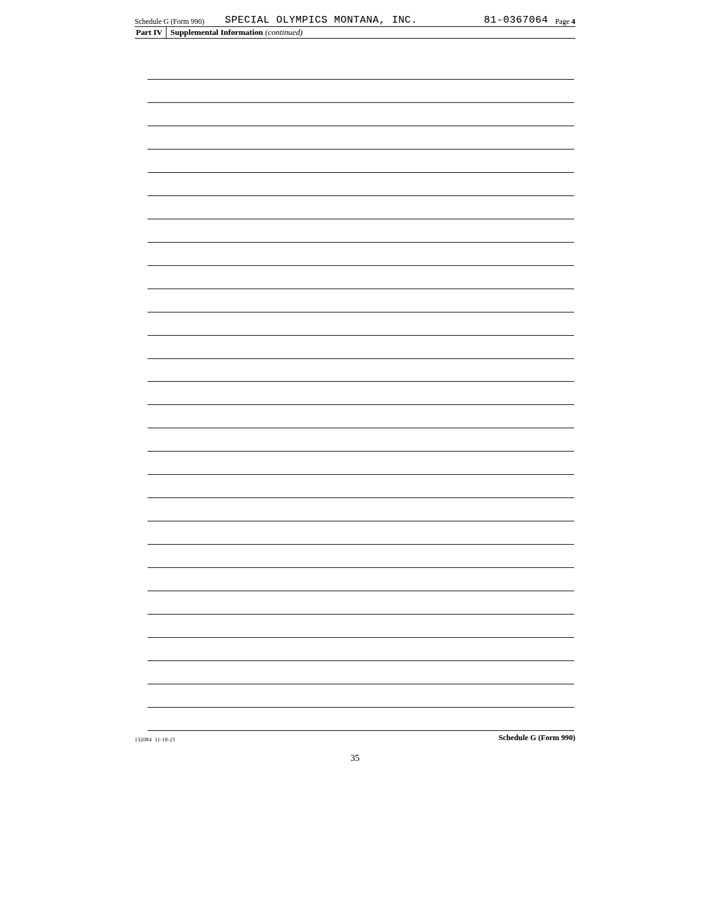Schedule G (Form 990)
SPECIAL OLYMPICS MONTANA, INC.
81-0367064
Page 4
Part IV
Supplemental Information (continued)
132084 11-18-21
Schedule G (Form 990)
35